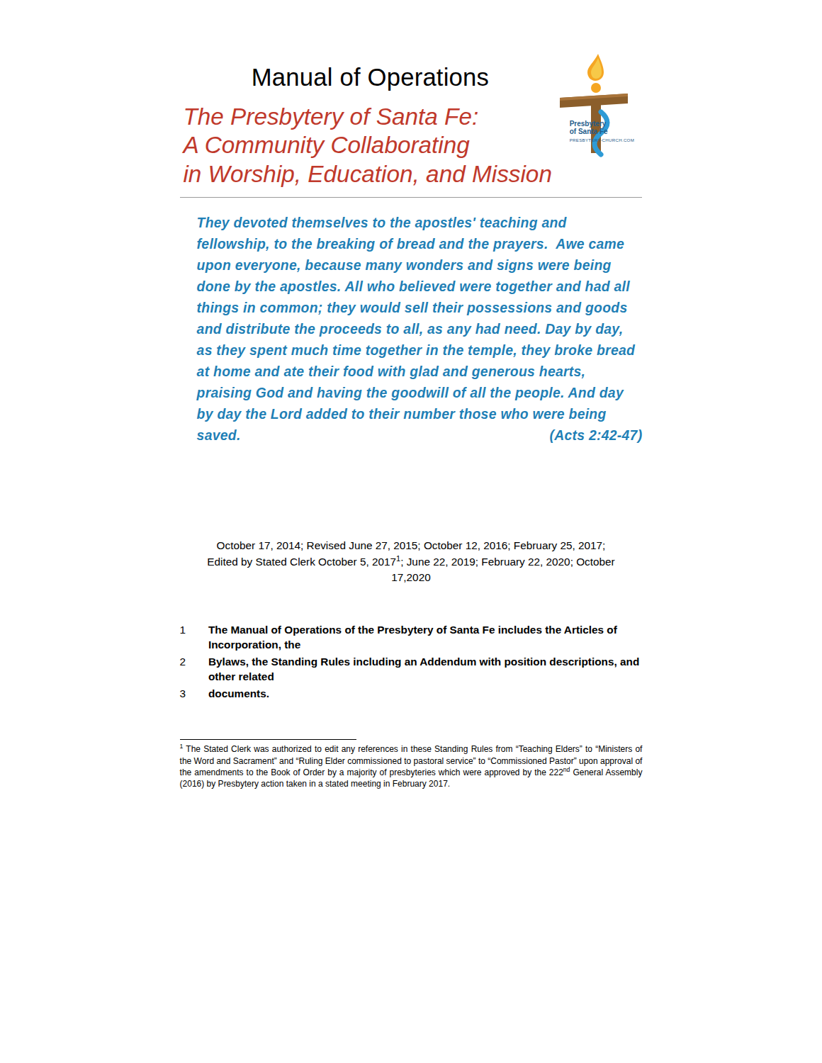Presbytery
of Santa Fe
PRESBYTERY-CHURCH.COM
Manual of Operations
The Presbytery of Santa Fe:
A Community Collaborating
in Worship, Education, and Mission
They devoted themselves to the apostles' teaching and fellowship, to the breaking of bread and the prayers. Awe came upon everyone, because many wonders and signs were being done by the apostles. All who believed were together and had all things in common; they would sell their possessions and goods and distribute the proceeds to all, as any had need. Day by day, as they spent much time together in the temple, they broke bread at home and ate their food with glad and generous hearts, praising God and having the goodwill of all the people. And day by day the Lord added to their number those who were being saved.(Acts 2:42-47)
October 17, 2014; Revised June 27, 2015; October 12, 2016; February 25, 2017; Edited by Stated Clerk October 5, 20171; June 22, 2019; February 22, 2020; October 17,2020
1 The Manual of Operations of the Presbytery of Santa Fe includes the Articles of Incorporation, the
2 Bylaws, the Standing Rules including an Addendum with position descriptions, and other related
3 documents.
1 The Stated Clerk was authorized to edit any references in these Standing Rules from “Teaching Elders” to “Ministers of the Word and Sacrament” and “Ruling Elder commissioned to pastoral service” to “Commissioned Pastor” upon approval of the amendments to the Book of Order by a majority of presbyteries which were approved by the 222nd General Assembly (2016) by Presbytery action taken in a stated meeting in February 2017.